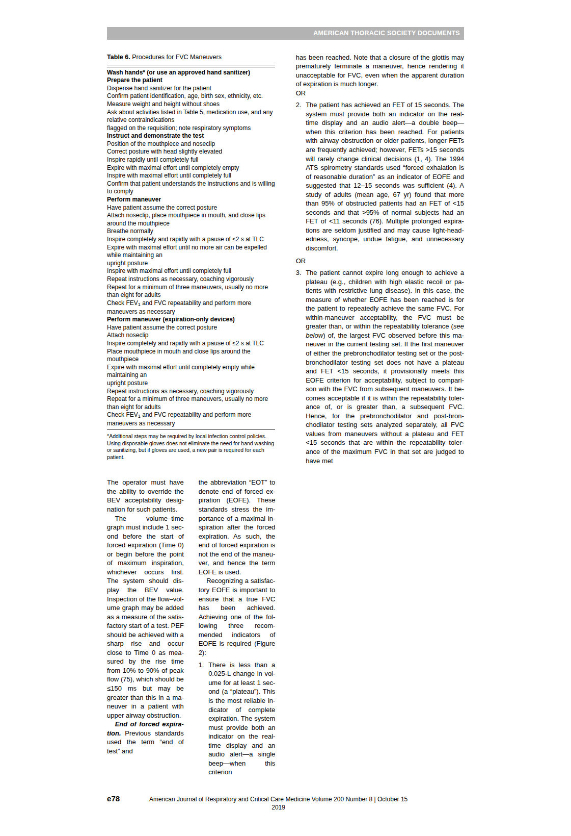American Thoracic Society Documents
Table 6. Procedures for FVC Maneuvers
| Wash hands* (or use an approved hand sanitizer) Prepare the patient Dispense hand sanitizer for the patient Confirm patient identification, age, birth sex, ethnicity, etc. Measure weight and height without shoes Ask about activities listed in Table 5, medication use, and any relative contraindications flagged on the requisition; note respiratory symptoms Instruct and demonstrate the test Position of the mouthpiece and noseclip Correct posture with head slightly elevated Inspire rapidly until completely full Expire with maximal effort until completely empty Inspire with maximal effort until completely full Confirm that patient understands the instructions and is willing to comply Perform maneuver Have patient assume the correct posture Attach noseclip, place mouthpiece in mouth, and close lips around the mouthpiece Breathe normally Inspire completely and rapidly with a pause of ≤2 s at TLC Expire with maximal effort until no more air can be expelled while maintaining an upright posture Inspire with maximal effort until completely full Repeat instructions as necessary, coaching vigorously Repeat for a minimum of three maneuvers, usually no more than eight for adults Check FEV 1 and FVC repeatability and perform more maneuvers as necessary Perform maneuver (expiration-only devices) Have patient assume the correct posture Attach noseclip Inspire completely and rapidly with a pause of ≤2 s at TLC Place mouthpiece in mouth and close lips around the mouthpiece Expire with maximal effort until completely empty while maintaining an upright posture Repeat instructions as necessary, coaching vigorously Repeat for a minimum of three maneuvers, usually no more than eight for adults Check FEV 1 and FVC repeatability and perform more maneuvers as necessary |
*Additional steps may be required by local infection control policies. Using disposable gloves does not eliminate the need for hand washing or sanitizing, but if gloves are used, a new pair is required for each patient.
The operator must have the ability to override the BEV acceptability designation for such patients.
The volume–time graph must include 1 second before the start of forced expiration (Time 0) or begin before the point of maximum inspiration, whichever occurs first. The system should display the BEV value. Inspection of the flow–volume graph may be added as a measure of the satisfactory start of a test. PEF should be achieved with a sharp rise and occur close to Time 0 as measured by the rise time from 10% to 90% of peak flow (75), which should be ≤150 ms but may be greater than this in a maneuver in a patient with upper airway obstruction.
End of forced expiration. Previous standards used the term “end of test” and
the abbreviation “EOT” to denote end of forced expiration (EOFE). These standards stress the importance of a maximal inspiration after the forced expiration. As such, the end of forced expiration is not the end of the maneuver, and hence the term EOFE is used.
Recognizing a satisfactory EOFE is important to ensure that a true FVC has been achieved. Achieving one of the following three recommended indicators of EOFE is required (Figure 2):
There is less than a 0.025-L change in volume for at least 1 second (a “plateau”). This is the most reliable indicator of complete expiration. The system must provide both an indicator on the real-time display and an audio alert—a single beep—when this criterion
has been reached. Note that a closure of the glottis may prematurely terminate a maneuver, hence rendering it unacceptable for FVC, even when the apparent duration of expiration is much longer.
OR
The patient has achieved an FET of 15 seconds. The system must provide both an indicator on the real-time display and an audio alert—a double beep—when this criterion has been reached. For patients with airway obstruction or older patients, longer FETs are frequently achieved; however, FETs >15 seconds will rarely change clinical decisions (1, 4). The 1994 ATS spirometry standards used “forced exhalation is of reasonable duration” as an indicator of EOFE and suggested that 12–15 seconds was sufficient (4). A study of adults (mean age, 67 yr) found that more than 95% of obstructed patients had an FET of <15 seconds and that >95% of normal subjects had an FET of <11 seconds (76). Multiple prolonged expirations are seldom justified and may cause light-headedness, syncope, undue fatigue, and unnecessary discomfort.
OR
The patient cannot expire long enough to achieve a plateau (e.g., children with high elastic recoil or patients with restrictive lung disease). In this case, the measure of whether EOFE has been reached is for the patient to repeatedly achieve the same FVC. For within-maneuver acceptability, the FVC must be greater than, or within the repeatability tolerance (see below) of, the largest FVC observed before this maneuver in the current testing set. If the first maneuver of either the prebronchodilator testing set or the post-bronchodilator testing set does not have a plateau and FET <15 seconds, it provisionally meets this EOFE criterion for acceptability, subject to comparison with the FVC from subsequent maneuvers. It becomes acceptable if it is within the repeatability tolerance of, or is greater than, a subsequent FVC. Hence, for the prebronchodilator and post-bronchodilator testing sets analyzed separately, all FVC values from maneuvers without a plateau and FET <15 seconds that are within the repeatability tolerance of the maximum FVC in that set are judged to have met
e78
American Journal of Respiratory and Critical Care Medicine Volume 200 Number 8 | October 15 2019